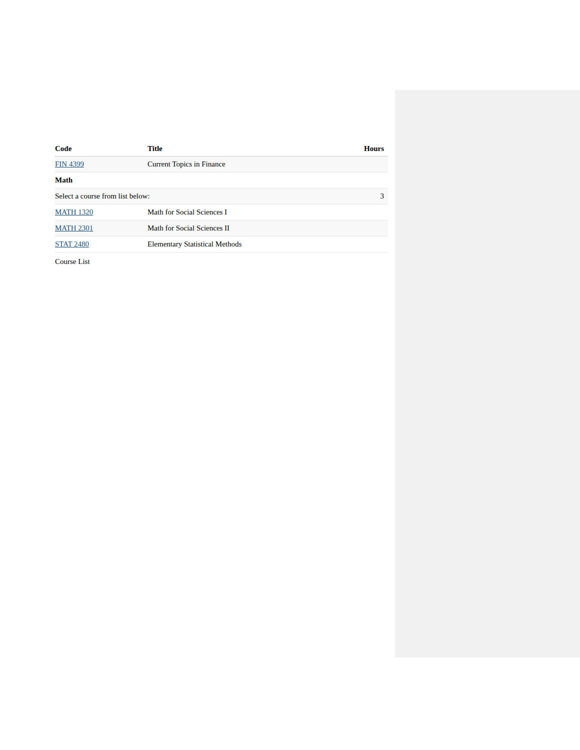| Code | Title | Hours |
| --- | --- | --- |
| FIN 4399 | Current Topics in Finance | |
| Math |
| Select a course from list below: | 3 |
| MATH 1320 | Math for Social Sciences I | |
| MATH 2301 | Math for Social Sciences II | |
| STAT 2480 | Elementary Statistical Methods | |
Course List